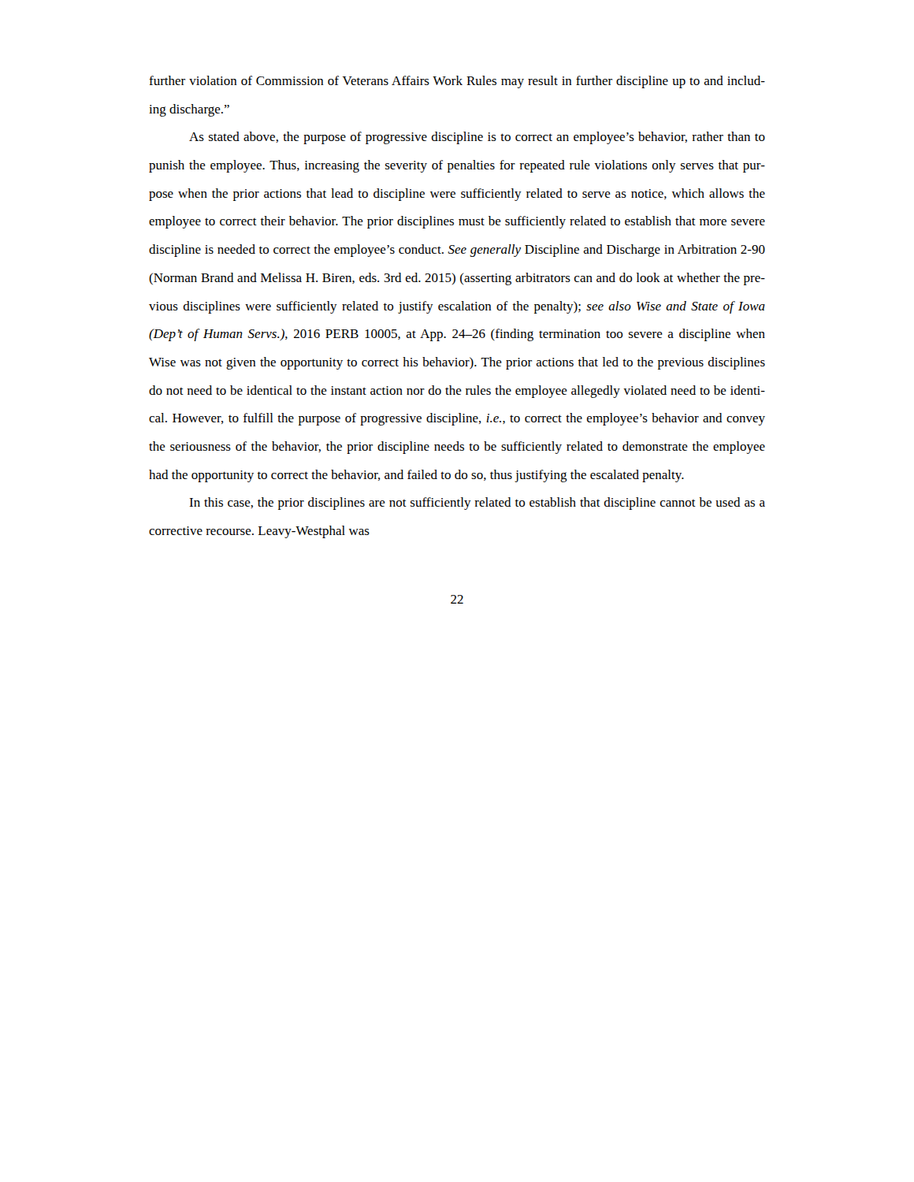further violation of Commission of Veterans Affairs Work Rules may result in further discipline up to and including discharge.”
As stated above, the purpose of progressive discipline is to correct an employee’s behavior, rather than to punish the employee. Thus, increasing the severity of penalties for repeated rule violations only serves that purpose when the prior actions that lead to discipline were sufficiently related to serve as notice, which allows the employee to correct their behavior. The prior disciplines must be sufficiently related to establish that more severe discipline is needed to correct the employee’s conduct. See generally Discipline and Discharge in Arbitration 2-90 (Norman Brand and Melissa H. Biren, eds. 3rd ed. 2015) (asserting arbitrators can and do look at whether the previous disciplines were sufficiently related to justify escalation of the penalty); see also Wise and State of Iowa (Dep’t of Human Servs.), 2016 PERB 10005, at App. 24–26 (finding termination too severe a discipline when Wise was not given the opportunity to correct his behavior). The prior actions that led to the previous disciplines do not need to be identical to the instant action nor do the rules the employee allegedly violated need to be identical. However, to fulfill the purpose of progressive discipline, i.e., to correct the employee’s behavior and convey the seriousness of the behavior, the prior discipline needs to be sufficiently related to demonstrate the employee had the opportunity to correct the behavior, and failed to do so, thus justifying the escalated penalty.
In this case, the prior disciplines are not sufficiently related to establish that discipline cannot be used as a corrective recourse. Leavy-Westphal was
22